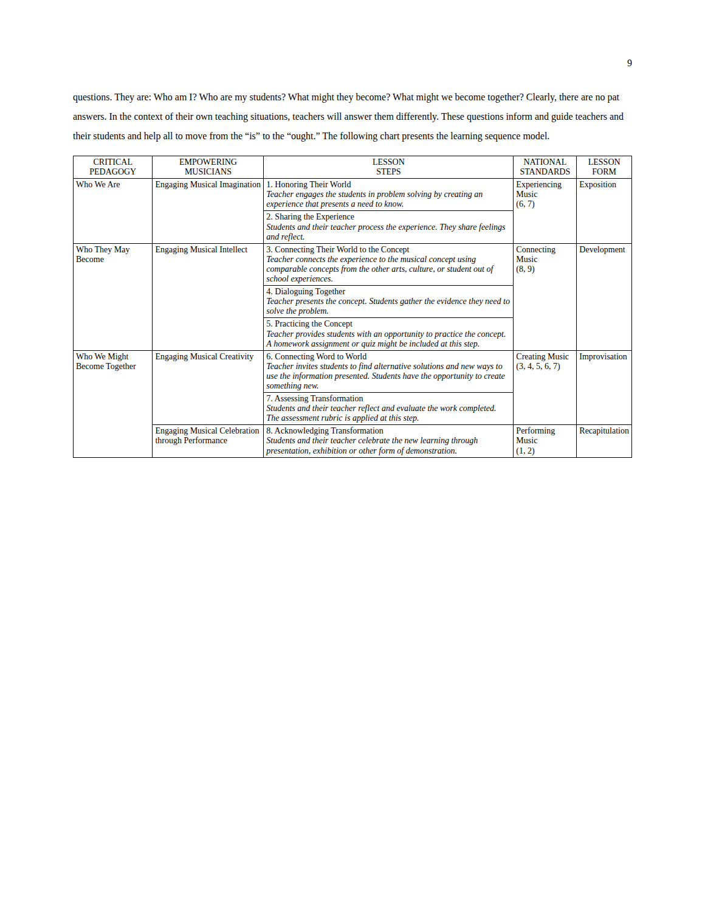9
questions. They are: Who am I? Who are my students? What might they become? What might we become together? Clearly, there are no pat answers. In the context of their own teaching situations, teachers will answer them differently. These questions inform and guide teachers and their students and help all to move from the “is” to the “ought.” The following chart presents the learning sequence model.
| CRITICAL PEDAGOGY | EMPOWERING MUSICIANS | LESSON STEPS | NATIONAL STANDARDS | LESSON FORM |
| --- | --- | --- | --- | --- |
| Who We Are | Engaging Musical Imagination | 1. Honoring Their World Teacher engages the students in problem solving by creating an experience that presents a need to know. | Experiencing Music (6, 7) | Exposition |
| 2. Sharing the Experience Students and their teacher process the experience. They share feelings and reflect. |
| Who They May Become | Engaging Musical Intellect | 3. Connecting Their World to the Concept Teacher connects the experience to the musical concept using comparable concepts from the other arts, culture, or student out of school experiences. | Connecting Music (8, 9) | Development |
| 4. Dialoguing Together Teacher presents the concept. Students gather the evidence they need to solve the problem. |
| 5. Practicing the Concept Teacher provides students with an opportunity to practice the concept. A homework assignment or quiz might be included at this step. |
| Who We Might Become Together | Engaging Musical Creativity | 6. Connecting Word to World Teacher invites students to find alternative solutions and new ways to use the information presented. Students have the opportunity to create something new. | Creating Music (3, 4, 5, 6, 7) | Improvisation |
| 7. Assessing Transformation Students and their teacher reflect and evaluate the work completed. The assessment rubric is applied at this step. |
| Engaging Musical Celebration through Performance | 8. Acknowledging Transformation Students and their teacher celebrate the new learning through presentation, exhibition or other form of demonstration. | Performing Music (1, 2) | Recapitulation |